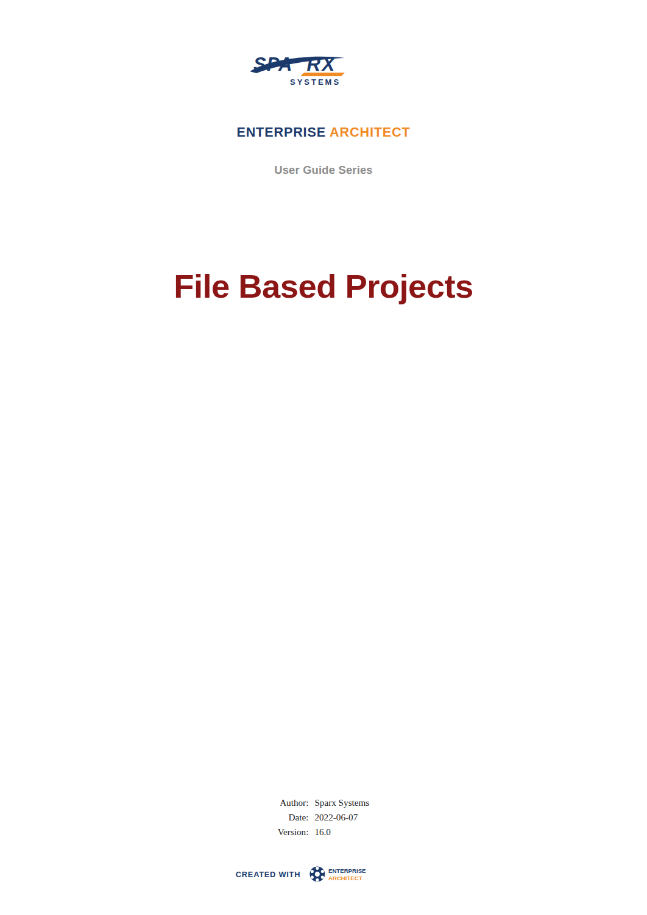SPA R X SYSTEMS
ENTERPRISE ARCHITECT
User Guide Series
File Based Projects
| Author: | Sparx Systems |
| Date: | 2022-06-07 |
| Version: | 16.0 |
CREATED WITH ENTERPRISE ARCHITECT